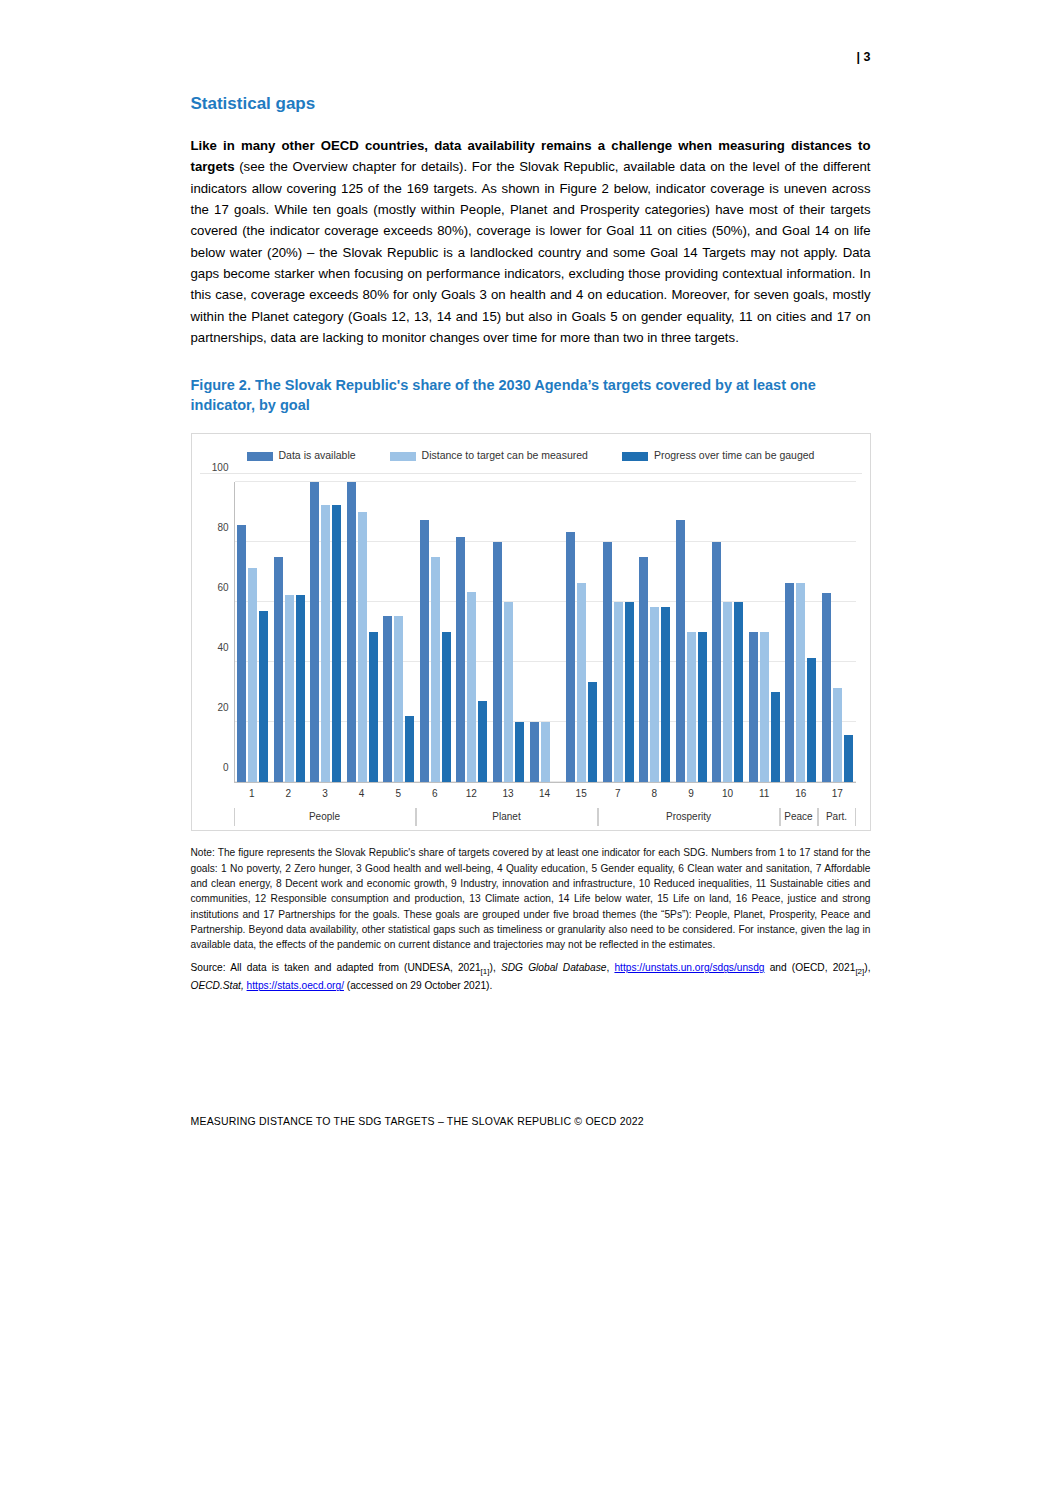| 3
Statistical gaps
Like in many other OECD countries, data availability remains a challenge when measuring distances to targets (see the Overview chapter for details). For the Slovak Republic, available data on the level of the different indicators allow covering 125 of the 169 targets. As shown in Figure 2 below, indicator coverage is uneven across the 17 goals. While ten goals (mostly within People, Planet and Prosperity categories) have most of their targets covered (the indicator coverage exceeds 80%), coverage is lower for Goal 11 on cities (50%), and Goal 14 on life below water (20%) – the Slovak Republic is a landlocked country and some Goal 14 Targets may not apply. Data gaps become starker when focusing on performance indicators, excluding those providing contextual information. In this case, coverage exceeds 80% for only Goals 3 on health and 4 on education. Moreover, for seven goals, mostly within the Planet category (Goals 12, 13, 14 and 15) but also in Goals 5 on gender equality, 11 on cities and 17 on partnerships, data are lacking to monitor changes over time for more than two in three targets.
Figure 2. The Slovak Republic's share of the 2030 Agenda’s targets covered by at least one indicator, by goal
Data is available
Distance to target can be measured
Progress over time can be gauged
0
20
40
60
80
100
1
2
3
4
5
6
12
13
14
15
7
8
9
10
11
16
17
People
Planet
Prosperity
Peace
Part.
Note: The figure represents the Slovak Republic's share of targets covered by at least one indicator for each SDG. Numbers from 1 to 17 stand for the goals: 1 No poverty, 2 Zero hunger, 3 Good health and well-being, 4 Quality education, 5 Gender equality, 6 Clean water and sanitation, 7 Affordable and clean energy, 8 Decent work and economic growth, 9 Industry, innovation and infrastructure, 10 Reduced inequalities, 11 Sustainable cities and communities, 12 Responsible consumption and production, 13 Climate action, 14 Life below water, 15 Life on land, 16 Peace, justice and strong institutions and 17 Partnerships for the goals. These goals are grouped under five broad themes (the “5Ps”): People, Planet, Prosperity, Peace and Partnership. Beyond data availability, other statistical gaps such as timeliness or granularity also need to be considered. For instance, given the lag in available data, the effects of the pandemic on current distance and trajectories may not be reflected in the estimates.
Source: All data is taken and adapted from (UNDESA, 2021[1]), SDG Global Database, https://unstats.un.org/sdgs/unsdg and (OECD, 2021[2]), OECD.Stat, https://stats.oecd.org/ (accessed on 29 October 2021).
MEASURING DISTANCE TO THE SDG TARGETS – THE SLOVAK REPUBLIC © OECD 2022